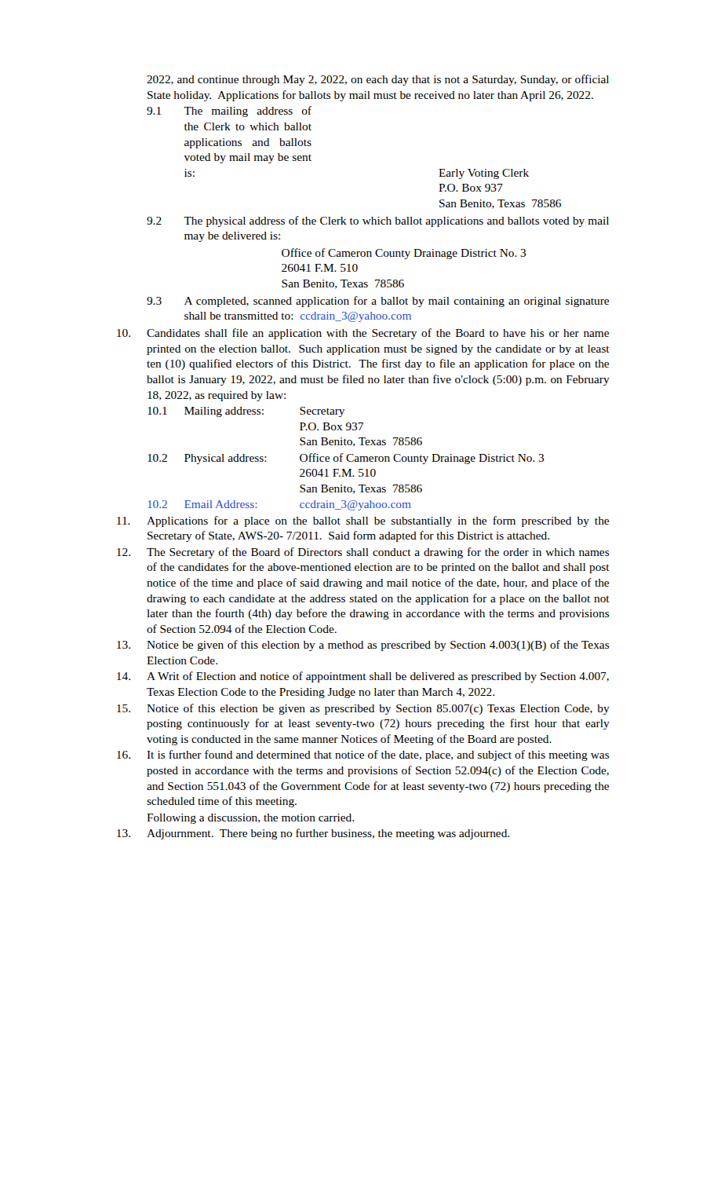2022, and continue through May 2, 2022, on each day that is not a Saturday, Sunday, or official State holiday. Applications for ballots by mail must be received no later than April 26, 2022.
9.1
The mailing address of the Clerk to which ballot applications and ballots voted by mail may be sent is:
Because the original line wraps with the address aligned to the right of the sentence, we reproduce it as a two-column layout.
Early Voting Clerk
P.O. Box 937
San Benito, Texas 78586
9.2
The physical address of the Clerk to which ballot applications and ballots voted by mail may be delivered is:
Office of Cameron County Drainage District No. 3
26041 F.M. 510
San Benito, Texas 78586
9.3
A completed, scanned application for a ballot by mail containing an original signature shall be transmitted to: ccdrain_3@yahoo.com
10.
Candidates shall file an application with the Secretary of the Board to have his or her name printed on the election ballot. Such application must be signed by the candidate or by at least ten (10) qualified electors of this District. The first day to file an application for place on the ballot is January 19, 2022, and must be filed no later than five o'clock (5:00) p.m. on February 18, 2022, as required by law:
10.1
Mailing address:
Secretary
P.O. Box 937
San Benito, Texas 78586
10.2
Physical address:
Office of Cameron County Drainage District No. 3
26041 F.M. 510
San Benito, Texas 78586
10.2
Email Address:
ccdrain_3@yahoo.com
11.
Applications for a place on the ballot shall be substantially in the form prescribed by the Secretary of State, AWS-20- 7/2011. Said form adapted for this District is attached.
12.
The Secretary of the Board of Directors shall conduct a drawing for the order in which names of the candidates for the above-mentioned election are to be printed on the ballot and shall post notice of the time and place of said drawing and mail notice of the date, hour, and place of the drawing to each candidate at the address stated on the application for a place on the ballot not later than the fourth (4th) day before the drawing in accordance with the terms and provisions of Section 52.094 of the Election Code.
13.
Notice be given of this election by a method as prescribed by Section 4.003(1)(B) of the Texas Election Code.
14.
A Writ of Election and notice of appointment shall be delivered as prescribed by Section 4.007, Texas Election Code to the Presiding Judge no later than March 4, 2022.
15.
Notice of this election be given as prescribed by Section 85.007(c) Texas Election Code, by posting continuously for at least seventy-two (72) hours preceding the first hour that early voting is conducted in the same manner Notices of Meeting of the Board are posted.
16.
It is further found and determined that notice of the date, place, and subject of this meeting was posted in accordance with the terms and provisions of Section 52.094(c) of the Election Code, and Section 551.043 of the Government Code for at least seventy-two (72) hours preceding the scheduled time of this meeting.
Following a discussion, the motion carried.
13.
Adjournment. There being no further business, the meeting was adjourned.